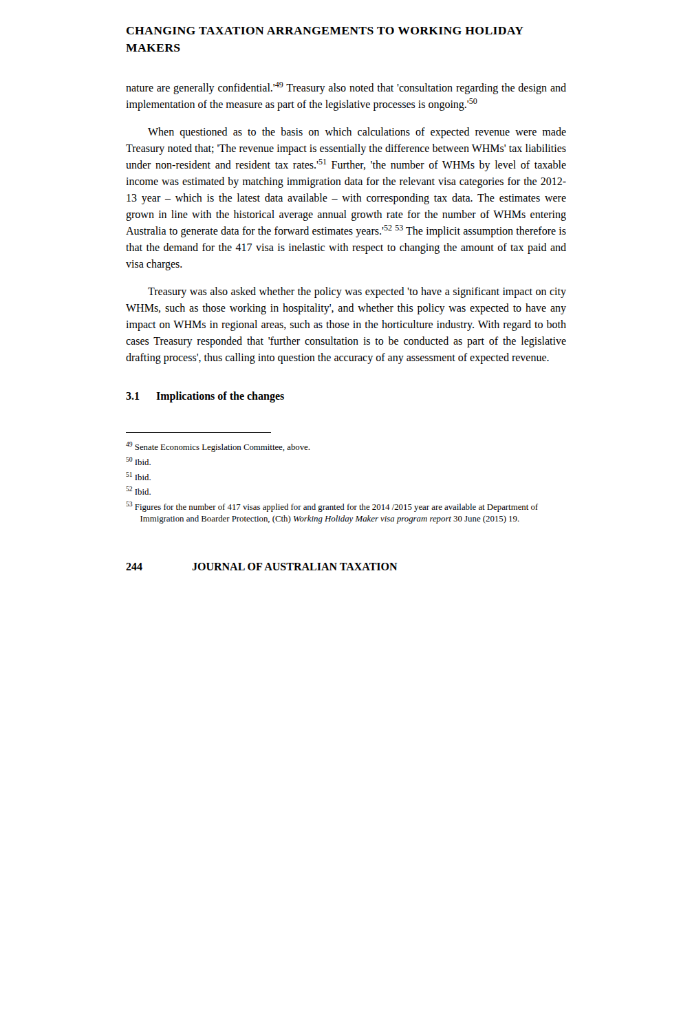Changing Taxation Arrangements to Working Holiday Makers
nature are generally confidential.'49 Treasury also noted that 'consultation regarding the design and implementation of the measure as part of the legislative processes is ongoing.'50
When questioned as to the basis on which calculations of expected revenue were made Treasury noted that; 'The revenue impact is essentially the difference between WHMs' tax liabilities under non-resident and resident tax rates.'51 Further, 'the number of WHMs by level of taxable income was estimated by matching immigration data for the relevant visa categories for the 2012-13 year – which is the latest data available – with corresponding tax data. The estimates were grown in line with the historical average annual growth rate for the number of WHMs entering Australia to generate data for the forward estimates years.'52 53 The implicit assumption therefore is that the demand for the 417 visa is inelastic with respect to changing the amount of tax paid and visa charges.
Treasury was also asked whether the policy was expected 'to have a significant impact on city WHMs, such as those working in hospitality', and whether this policy was expected to have any impact on WHMs in regional areas, such as those in the horticulture industry. With regard to both cases Treasury responded that 'further consultation is to be conducted as part of the legislative drafting process', thus calling into question the accuracy of any assessment of expected revenue.
3.1 Implications of the changes
49 Senate Economics Legislation Committee, above.
50 Ibid.
51 Ibid.
52 Ibid.
53 Figures for the number of 417 visas applied for and granted for the 2014 /2015 year are available at Department of Immigration and Boarder Protection, (Cth) Working Holiday Maker visa program report 30 June (2015) 19.
244 Journal of Australian Taxation